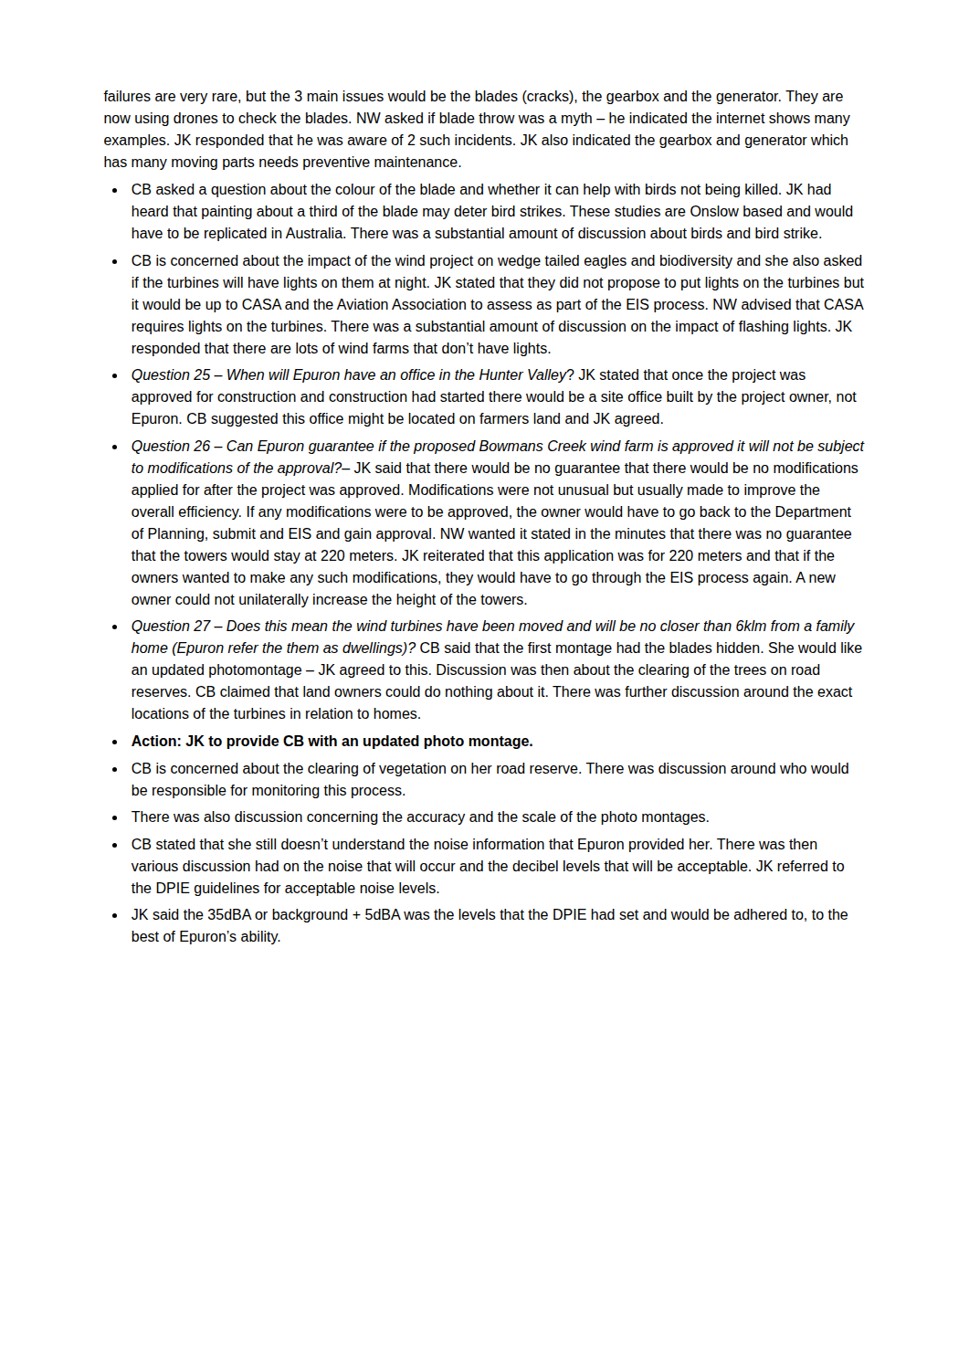failures are very rare, but the 3 main issues would be the blades (cracks), the gearbox and the generator. They are now using drones to check the blades. NW asked if blade throw was a myth – he indicated the internet shows many examples. JK responded that he was aware of 2 such incidents. JK also indicated the gearbox and generator which has many moving parts needs preventive maintenance.
CB asked a question about the colour of the blade and whether it can help with birds not being killed. JK had heard that painting about a third of the blade may deter bird strikes. These studies are Onslow based and would have to be replicated in Australia. There was a substantial amount of discussion about birds and bird strike.
CB is concerned about the impact of the wind project on wedge tailed eagles and biodiversity and she also asked if the turbines will have lights on them at night. JK stated that they did not propose to put lights on the turbines but it would be up to CASA and the Aviation Association to assess as part of the EIS process. NW advised that CASA requires lights on the turbines. There was a substantial amount of discussion on the impact of flashing lights. JK responded that there are lots of wind farms that don’t have lights.
Question 25 – When will Epuron have an office in the Hunter Valley? JK stated that once the project was approved for construction and construction had started there would be a site office built by the project owner, not Epuron. CB suggested this office might be located on farmers land and JK agreed.
Question 26 – Can Epuron guarantee if the proposed Bowmans Creek wind farm is approved it will not be subject to modifications of the approval?– JK said that there would be no guarantee that there would be no modifications applied for after the project was approved. Modifications were not unusual but usually made to improve the overall efficiency. If any modifications were to be approved, the owner would have to go back to the Department of Planning, submit and EIS and gain approval. NW wanted it stated in the minutes that there was no guarantee that the towers would stay at 220 meters. JK reiterated that this application was for 220 meters and that if the owners wanted to make any such modifications, they would have to go through the EIS process again. A new owner could not unilaterally increase the height of the towers.
Question 27 – Does this mean the wind turbines have been moved and will be no closer than 6klm from a family home (Epuron refer the them as dwellings)? CB said that the first montage had the blades hidden. She would like an updated photomontage – JK agreed to this. Discussion was then about the clearing of the trees on road reserves. CB claimed that land owners could do nothing about it. There was further discussion around the exact locations of the turbines in relation to homes.
Action: JK to provide CB with an updated photo montage.
CB is concerned about the clearing of vegetation on her road reserve. There was discussion around who would be responsible for monitoring this process.
There was also discussion concerning the accuracy and the scale of the photo montages.
CB stated that she still doesn’t understand the noise information that Epuron provided her. There was then various discussion had on the noise that will occur and the decibel levels that will be acceptable. JK referred to the DPIE guidelines for acceptable noise levels.
JK said the 35dBA or background + 5dBA was the levels that the DPIE had set and would be adhered to, to the best of Epuron’s ability.